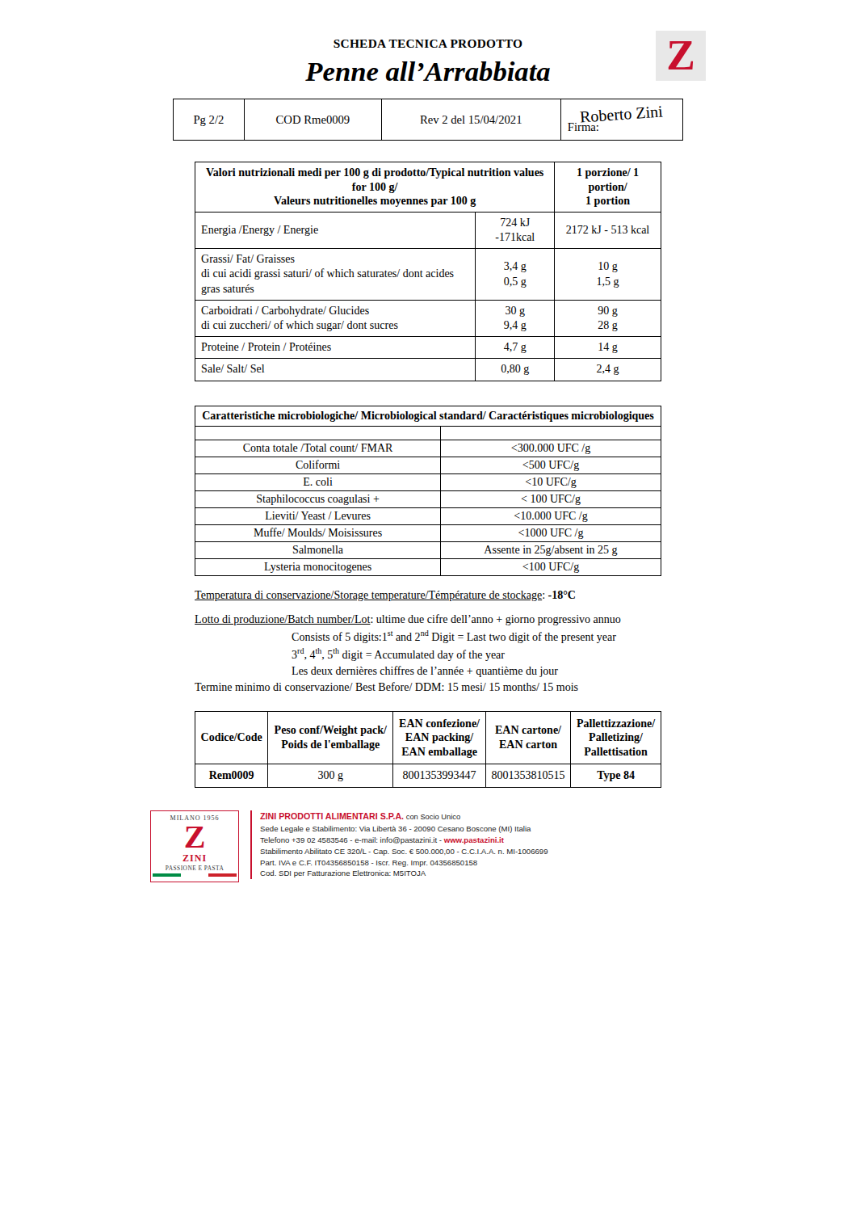Z
SCHEDA TECNICA PRODOTTO
Penne all’Arrabbiata
| Pg 2/2 | COD Rme0009 | Rev 2 del 15/04/2021 | Roberto Zini Firma: |
| Valori nutrizionali medi per 100 g di prodotto/Typical nutrition values for 100 g/ Valeurs nutritionelles moyennes par 100 g | 1 porzione/ 1 portion/ 1 portion |
| --- | --- |
| Energia /Energy / Energie | 724 kJ -171kcal | 2172 kJ - 513 kcal |
| Grassi/ Fat/ Graisses di cui acidi grassi saturi/ of which saturates/ dont acides gras saturés | 3,4 g 0,5 g | 10 g 1,5 g |
| Carboidrati / Carbohydrate/ Glucides di cui zuccheri/ of which sugar/ dont sucres | 30 g 9,4 g | 90 g 28 g |
| Proteine / Protein / Protéines | 4,7 g | 14 g |
| Sale/ Salt/ Sel | 0,80 g | 2,4 g |
| Caratteristiche microbiologiche/ Microbiological standard/ Caractéristiques microbiologiques |
| --- |
| Conta totale /Total count/ FMAR | <300.000 UFC /g |
| Coliformi | <500 UFC/g |
| E. coli | <10 UFC/g |
| Staphilococcus coagulasi + | < 100 UFC/g |
| Lieviti/ Yeast / Levures | <10.000 UFC /g |
| Muffe/ Moulds/ Moisissures | <1000 UFC /g |
| Salmonella | Assente in 25g/absent in 25 g |
| Lysteria monocitogenes | <100 UFC/g |
Temperatura di conservazione/Storage temperature/Témpérature de stockage: -18°C
Lotto di produzione/Batch number/Lot: ultime due cifre dell’anno + giorno progressivo annuo Consists of 5 digits:1st and 2nd Digit = Last two digit of the present year 3rd, 4th, 5th digit = Accumulated day of the year Les deux dernières chiffres de l’année + quantième du jour Termine minimo di conservazione/ Best Before/ DDM: 15 mesi/ 15 months/ 15 mois
| Codice/Code | Peso conf/Weight pack/ Poids de l'emballage | EAN confezione/ EAN packing/ EAN emballage | EAN cartone/ EAN carton | Pallettizzazione/ Palletizing/ Pallettisation |
| --- | --- | --- | --- | --- |
| Rem0009 | 300 g | 8001353993447 | 8001353810515 | Type 84 |
MILANO 1956
Z
ZINI
PASSIONE E PASTA
ZINI PRODOTTI ALIMENTARI S.P.A. con Socio Unico
Sede Legale e Stabilimento: Via Libertà 36 - 20090 Cesano Boscone (MI) Italia
Telefono +39 02 4583546 - e-mail: info@pastazini.it - www.pastazini.it
Stabilimento Abilitato CE 320/L - Cap. Soc. € 500.000,00 - C.C.I.A.A. n. MI-1006699
Part. IVA e C.F. IT04356850158 - Iscr. Reg. Impr. 04356850158
Cod. SDI per Fatturazione Elettronica: M5ITOJA